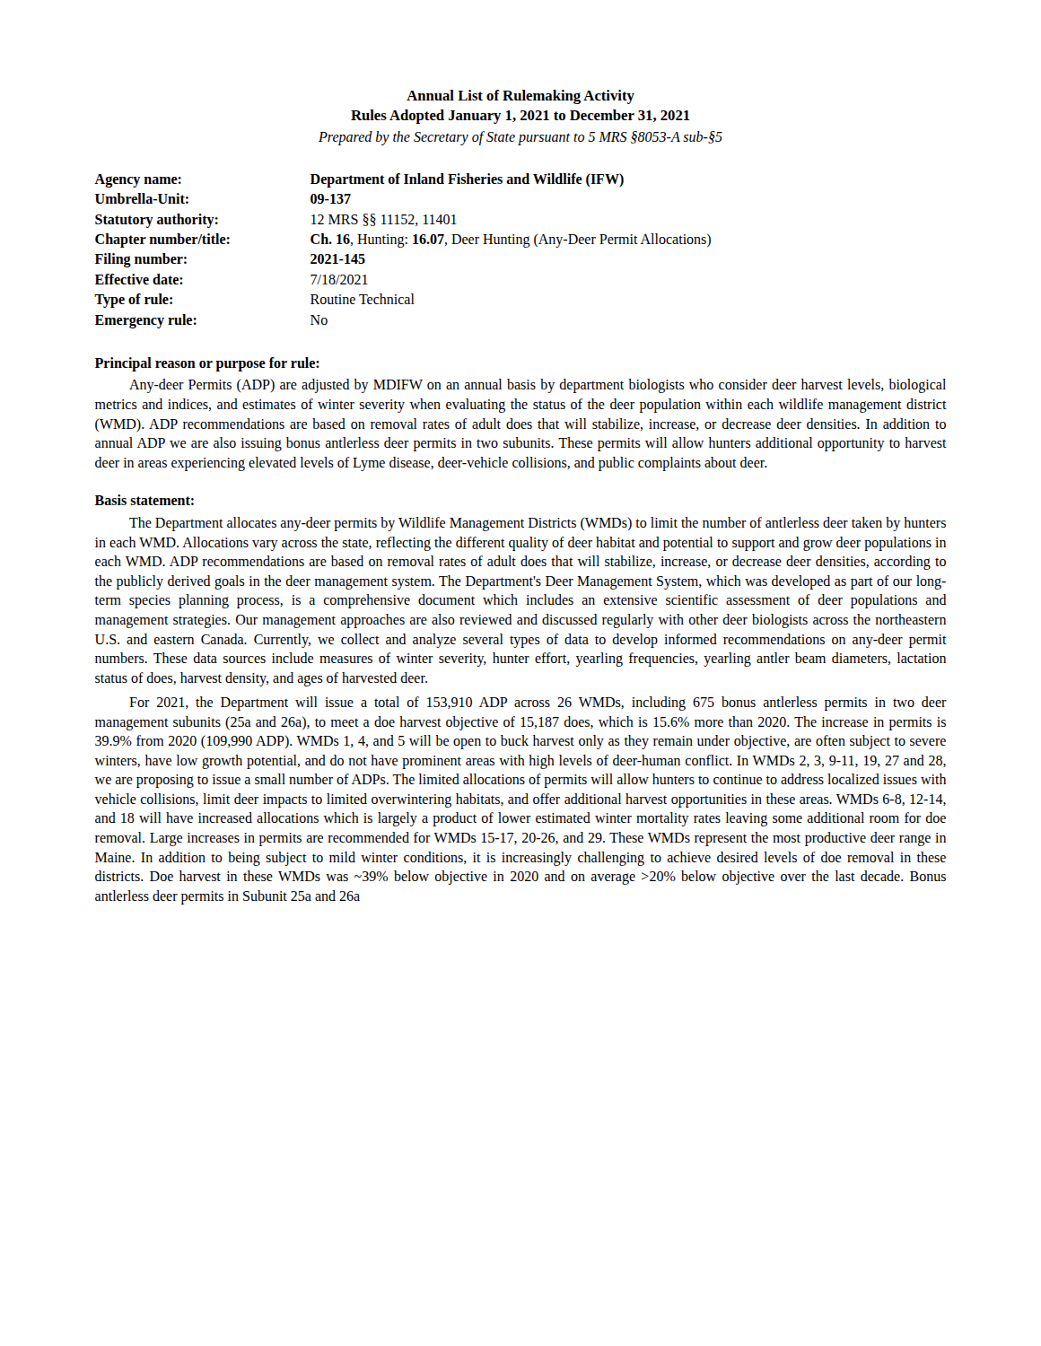Annual List of Rulemaking Activity
Rules Adopted January 1, 2021 to December 31, 2021
Prepared by the Secretary of State pursuant to 5 MRS §8053-A sub-§5
| Agency name: | Department of Inland Fisheries and Wildlife (IFW) |
| Umbrella-Unit: | 09-137 |
| Statutory authority: | 12 MRS §§ 11152, 11401 |
| Chapter number/title: | Ch. 16 , Hunting: 16.07 , Deer Hunting (Any-Deer Permit Allocations) |
| Filing number: | 2021-145 |
| Effective date: | 7/18/2021 |
| Type of rule: | Routine Technical |
| Emergency rule: | No |
Principal reason or purpose for rule:
Any-deer Permits (ADP) are adjusted by MDIFW on an annual basis by department biologists who consider deer harvest levels, biological metrics and indices, and estimates of winter severity when evaluating the status of the deer population within each wildlife management district (WMD). ADP recommendations are based on removal rates of adult does that will stabilize, increase, or decrease deer densities. In addition to annual ADP we are also issuing bonus antlerless deer permits in two subunits. These permits will allow hunters additional opportunity to harvest deer in areas experiencing elevated levels of Lyme disease, deer-vehicle collisions, and public complaints about deer.
Basis statement:
The Department allocates any-deer permits by Wildlife Management Districts (WMDs) to limit the number of antlerless deer taken by hunters in each WMD. Allocations vary across the state, reflecting the different quality of deer habitat and potential to support and grow deer populations in each WMD. ADP recommendations are based on removal rates of adult does that will stabilize, increase, or decrease deer densities, according to the publicly derived goals in the deer management system. The Department's Deer Management System, which was developed as part of our long-term species planning process, is a comprehensive document which includes an extensive scientific assessment of deer populations and management strategies. Our management approaches are also reviewed and discussed regularly with other deer biologists across the northeastern U.S. and eastern Canada. Currently, we collect and analyze several types of data to develop informed recommendations on any-deer permit numbers. These data sources include measures of winter severity, hunter effort, yearling frequencies, yearling antler beam diameters, lactation status of does, harvest density, and ages of harvested deer.
For 2021, the Department will issue a total of 153,910 ADP across 26 WMDs, including 675 bonus antlerless permits in two deer management subunits (25a and 26a), to meet a doe harvest objective of 15,187 does, which is 15.6% more than 2020. The increase in permits is 39.9% from 2020 (109,990 ADP). WMDs 1, 4, and 5 will be open to buck harvest only as they remain under objective, are often subject to severe winters, have low growth potential, and do not have prominent areas with high levels of deer-human conflict. In WMDs 2, 3, 9-11, 19, 27 and 28, we are proposing to issue a small number of ADPs. The limited allocations of permits will allow hunters to continue to address localized issues with vehicle collisions, limit deer impacts to limited overwintering habitats, and offer additional harvest opportunities in these areas. WMDs 6-8, 12-14, and 18 will have increased allocations which is largely a product of lower estimated winter mortality rates leaving some additional room for doe removal. Large increases in permits are recommended for WMDs 15-17, 20-26, and 29. These WMDs represent the most productive deer range in Maine. In addition to being subject to mild winter conditions, it is increasingly challenging to achieve desired levels of doe removal in these districts. Doe harvest in these WMDs was ~39% below objective in 2020 and on average >20% below objective over the last decade. Bonus antlerless deer permits in Subunit 25a and 26a